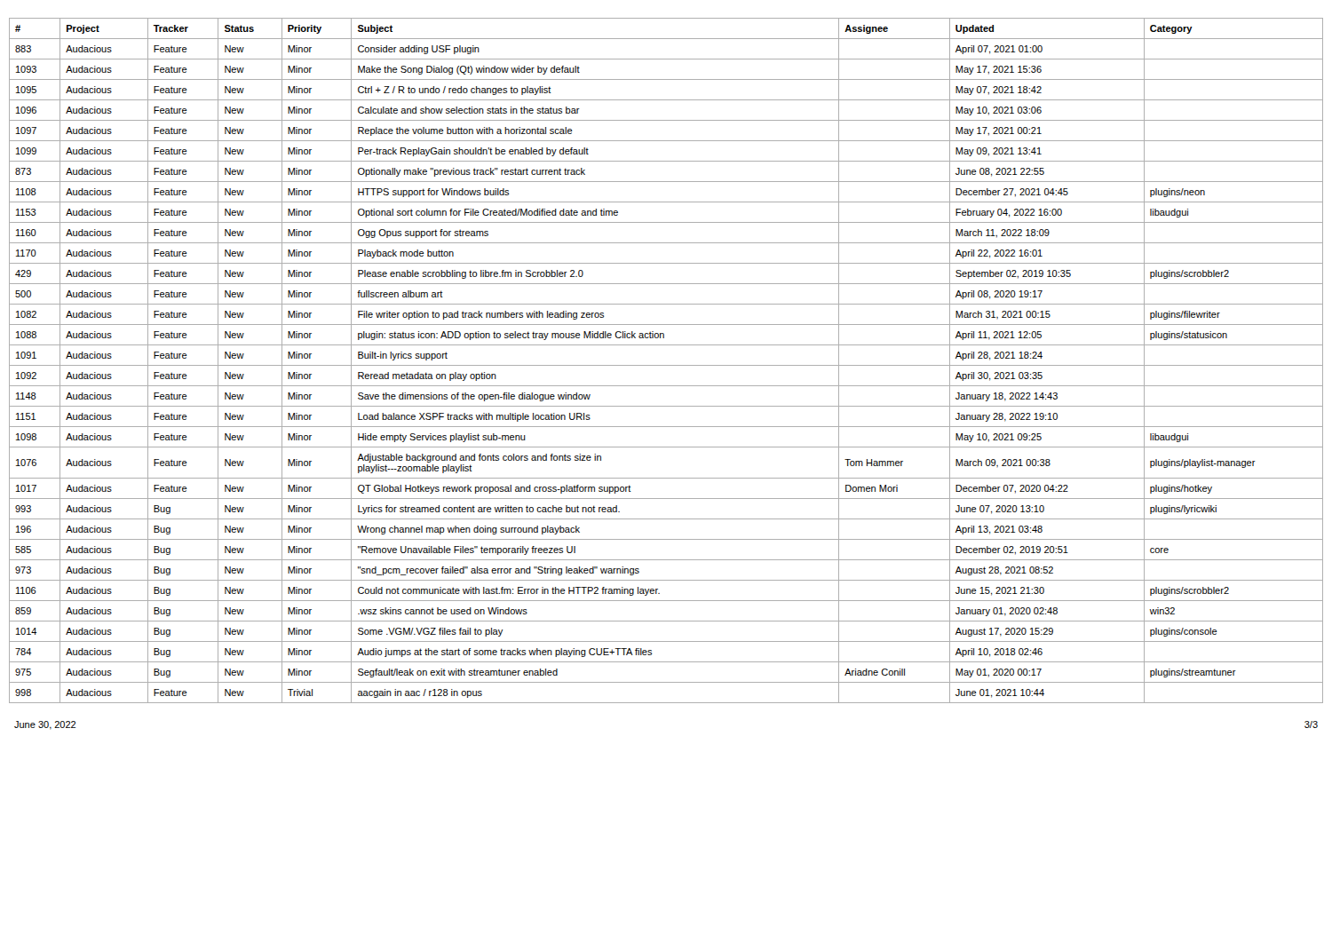| # | Project | Tracker | Status | Priority | Subject | Assignee | Updated | Category |
| --- | --- | --- | --- | --- | --- | --- | --- | --- |
| 883 | Audacious | Feature | New | Minor | Consider adding USF plugin | | April 07, 2021 01:00 | |
| 1093 | Audacious | Feature | New | Minor | Make the Song Dialog (Qt) window wider by default | | May 17, 2021 15:36 | |
| 1095 | Audacious | Feature | New | Minor | Ctrl + Z / R to undo / redo changes to playlist | | May 07, 2021 18:42 | |
| 1096 | Audacious | Feature | New | Minor | Calculate and show selection stats in the status bar | | May 10, 2021 03:06 | |
| 1097 | Audacious | Feature | New | Minor | Replace the volume button with a horizontal scale | | May 17, 2021 00:21 | |
| 1099 | Audacious | Feature | New | Minor | Per-track ReplayGain shouldn't be enabled by default | | May 09, 2021 13:41 | |
| 873 | Audacious | Feature | New | Minor | Optionally make "previous track" restart current track | | June 08, 2021 22:55 | |
| 1108 | Audacious | Feature | New | Minor | HTTPS support for Windows builds | | December 27, 2021 04:45 | plugins/neon |
| 1153 | Audacious | Feature | New | Minor | Optional sort column for File Created/Modified date and time | | February 04, 2022 16:00 | libaudgui |
| 1160 | Audacious | Feature | New | Minor | Ogg Opus support for streams | | March 11, 2022 18:09 | |
| 1170 | Audacious | Feature | New | Minor | Playback mode button | | April 22, 2022 16:01 | |
| 429 | Audacious | Feature | New | Minor | Please enable scrobbling to libre.fm in Scrobbler 2.0 | | September 02, 2019 10:35 | plugins/scrobbler2 |
| 500 | Audacious | Feature | New | Minor | fullscreen album art | | April 08, 2020 19:17 | |
| 1082 | Audacious | Feature | New | Minor | File writer option to pad track numbers with leading zeros | | March 31, 2021 00:15 | plugins/filewriter |
| 1088 | Audacious | Feature | New | Minor | plugin: status icon: ADD option to select tray mouse Middle Click action | | April 11, 2021 12:05 | plugins/statusicon |
| 1091 | Audacious | Feature | New | Minor | Built-in lyrics support | | April 28, 2021 18:24 | |
| 1092 | Audacious | Feature | New | Minor | Reread metadata on play option | | April 30, 2021 03:35 | |
| 1148 | Audacious | Feature | New | Minor | Save the dimensions of the open-file dialogue window | | January 18, 2022 14:43 | |
| 1151 | Audacious | Feature | New | Minor | Load balance XSPF tracks with multiple location URIs | | January 28, 2022 19:10 | |
| 1098 | Audacious | Feature | New | Minor | Hide empty Services playlist sub-menu | | May 10, 2021 09:25 | libaudgui |
| 1076 | Audacious | Feature | New | Minor | Adjustable background and fonts colors and fonts size in playlist---zoomable playlist | Tom Hammer | March 09, 2021 00:38 | plugins/playlist-manager |
| 1017 | Audacious | Feature | New | Minor | QT Global Hotkeys rework proposal and cross-platform support | Domen Mori | December 07, 2020 04:22 | plugins/hotkey |
| 993 | Audacious | Bug | New | Minor | Lyrics for streamed content are written to cache but not read. | | June 07, 2020 13:10 | plugins/lyricwiki |
| 196 | Audacious | Bug | New | Minor | Wrong channel map when doing surround playback | | April 13, 2021 03:48 | |
| 585 | Audacious | Bug | New | Minor | "Remove Unavailable Files" temporarily freezes UI | | December 02, 2019 20:51 | core |
| 973 | Audacious | Bug | New | Minor | "snd_pcm_recover failed" alsa error and "String leaked" warnings | | August 28, 2021 08:52 | |
| 1106 | Audacious | Bug | New | Minor | Could not communicate with last.fm: Error in the HTTP2 framing layer. | | June 15, 2021 21:30 | plugins/scrobbler2 |
| 859 | Audacious | Bug | New | Minor | .wsz skins cannot be used on Windows | | January 01, 2020 02:48 | win32 |
| 1014 | Audacious | Bug | New | Minor | Some .VGM/.VGZ files fail to play | | August 17, 2020 15:29 | plugins/console |
| 784 | Audacious | Bug | New | Minor | Audio jumps at the start of some tracks when playing CUE+TTA files | | April 10, 2018 02:46 | |
| 975 | Audacious | Bug | New | Minor | Segfault/leak on exit with streamtuner enabled | Ariadne Conill | May 01, 2020 00:17 | plugins/streamtuner |
| 998 | Audacious | Feature | New | Trivial | aacgain in aac / r128 in opus | | June 01, 2021 10:44 | |
| June 30, 2022 | 3/3 |